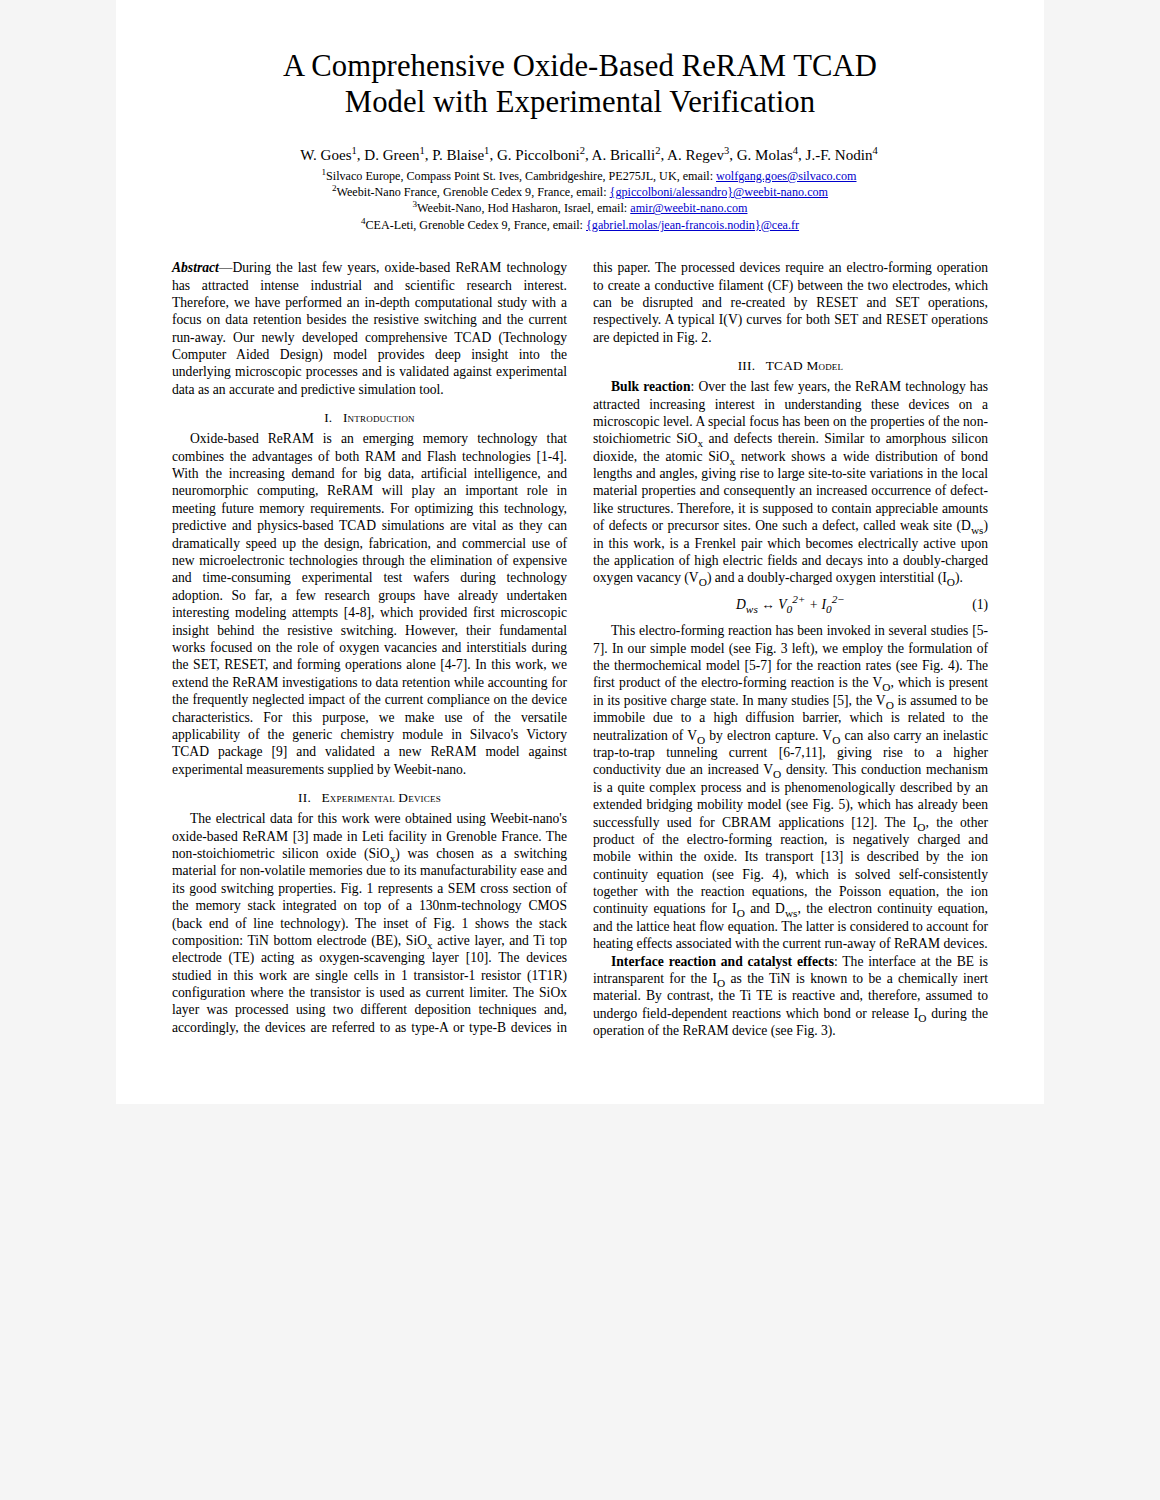A Comprehensive Oxide-Based ReRAM TCAD
Model with Experimental Verification
W. Goes1, D. Green1, P. Blaise1, G. Piccolboni2, A. Bricalli2, A. Regev3, G. Molas4, J.-F. Nodin4
1Silvaco Europe, Compass Point St. Ives, Cambridgeshire, PE275JL, UK, email: wolfgang.goes@silvaco.com
2Weebit-Nano France, Grenoble Cedex 9, France, email: {gpiccolboni/alessandro}@weebit-nano.com
3Weebit-Nano, Hod Hasharon, Israel, email: amir@weebit-nano.com
4CEA-Leti, Grenoble Cedex 9, France, email: {gabriel.molas/jean-francois.nodin}@cea.fr
Abstract—During the last few years, oxide-based ReRAM technology has attracted intense industrial and scientific research interest. Therefore, we have performed an in-depth computational study with a focus on data retention besides the resistive switching and the current run-away. Our newly developed comprehensive TCAD (Technology Computer Aided Design) model provides deep insight into the underlying microscopic processes and is validated against experimental data as an accurate and predictive simulation tool.
I. Introduction
Oxide-based ReRAM is an emerging memory technology that combines the advantages of both RAM and Flash technologies [1-4]. With the increasing demand for big data, artificial intelligence, and neuromorphic computing, ReRAM will play an important role in meeting future memory requirements. For optimizing this technology, predictive and physics-based TCAD simulations are vital as they can dramatically speed up the design, fabrication, and commercial use of new microelectronic technologies through the elimination of expensive and time-consuming experimental test wafers during technology adoption. So far, a few research groups have already undertaken interesting modeling attempts [4-8], which provided first microscopic insight behind the resistive switching. However, their fundamental works focused on the role of oxygen vacancies and interstitials during the SET, RESET, and forming operations alone [4-7]. In this work, we extend the ReRAM investigations to data retention while accounting for the frequently neglected impact of the current compliance on the device characteristics. For this purpose, we make use of the versatile applicability of the generic chemistry module in Silvaco's Victory TCAD package [9] and validated a new ReRAM model against experimental measurements supplied by Weebit-nano.
II. Experimental Devices
The electrical data for this work were obtained using Weebit-nano's oxide-based ReRAM [3] made in Leti facility in Grenoble France. The non-stoichiometric silicon oxide (SiOx) was chosen as a switching material for non-volatile memories due to its manufacturability ease and its good switching properties. Fig. 1 represents a SEM cross section of the memory stack integrated on top of a 130nm-technology CMOS (back end of line technology). The inset of Fig. 1 shows the stack composition: TiN bottom electrode (BE), SiOx active layer, and Ti top electrode (TE) acting as oxygen-scavenging layer [10]. The devices studied in this work are single cells in 1 transistor-1 resistor (1T1R) configuration where the transistor is used as current limiter. The SiOx layer was processed using two different deposition techniques and, accordingly, the devices are referred to as type-A or type-B devices in this paper. The processed devices require an electro-forming operation to create a conductive filament (CF) between the two electrodes, which can be disrupted and re-created by RESET and SET operations, respectively. A typical I(V) curves for both SET and RESET operations are depicted in Fig. 2.
III. TCAD Model
Bulk reaction: Over the last few years, the ReRAM technology has attracted increasing interest in understanding these devices on a microscopic level. A special focus has been on the properties of the non-stoichiometric SiOx and defects therein. Similar to amorphous silicon dioxide, the atomic SiOx network shows a wide distribution of bond lengths and angles, giving rise to large site-to-site variations in the local material properties and consequently an increased occurrence of defect-like structures. Therefore, it is supposed to contain appreciable amounts of defects or precursor sites. One such a defect, called weak site (Dws) in this work, is a Frenkel pair which becomes electrically active upon the application of high electric fields and decays into a doubly-charged oxygen vacancy (VO) and a doubly-charged oxygen interstitial (IO).
Dws ↔ V02+ + I02−(1)
This electro-forming reaction has been invoked in several studies [5-7]. In our simple model (see Fig. 3 left), we employ the formulation of the thermochemical model [5-7] for the reaction rates (see Fig. 4). The first product of the electro-forming reaction is the VO, which is present in its positive charge state. In many studies [5], the VO is assumed to be immobile due to a high diffusion barrier, which is related to the neutralization of VO by electron capture. VO can also carry an inelastic trap-to-trap tunneling current [6-7,11], giving rise to a higher conductivity due an increased VO density. This conduction mechanism is a quite complex process and is phenomenologically described by an extended bridging mobility model (see Fig. 5), which has already been successfully used for CBRAM applications [12]. The IO, the other product of the electro-forming reaction, is negatively charged and mobile within the oxide. Its transport [13] is described by the ion continuity equation (see Fig. 4), which is solved self-consistently together with the reaction equations, the Poisson equation, the ion continuity equations for IO and Dws, the electron continuity equation, and the lattice heat flow equation. The latter is considered to account for heating effects associated with the current run-away of ReRAM devices.
Interface reaction and catalyst effects: The interface at the BE is intransparent for the IO as the TiN is known to be a chemically inert material. By contrast, the Ti TE is reactive and, therefore, assumed to undergo field-dependent reactions which bond or release IO during the operation of the ReRAM device (see Fig. 3).